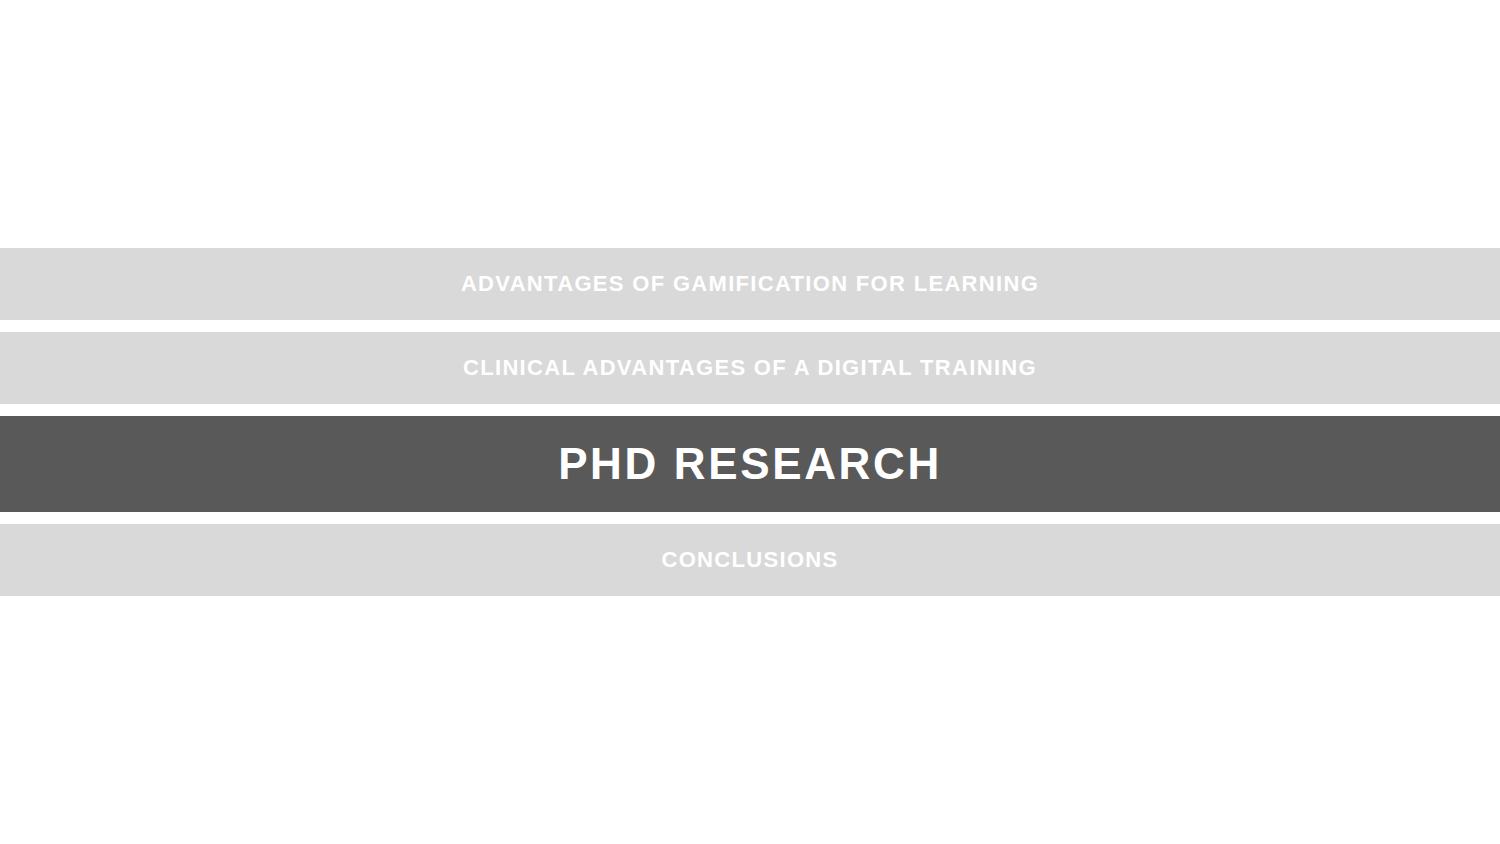Advantages of gamification for learning
Clinical advantages of a digital training
PhD research
Conclusions